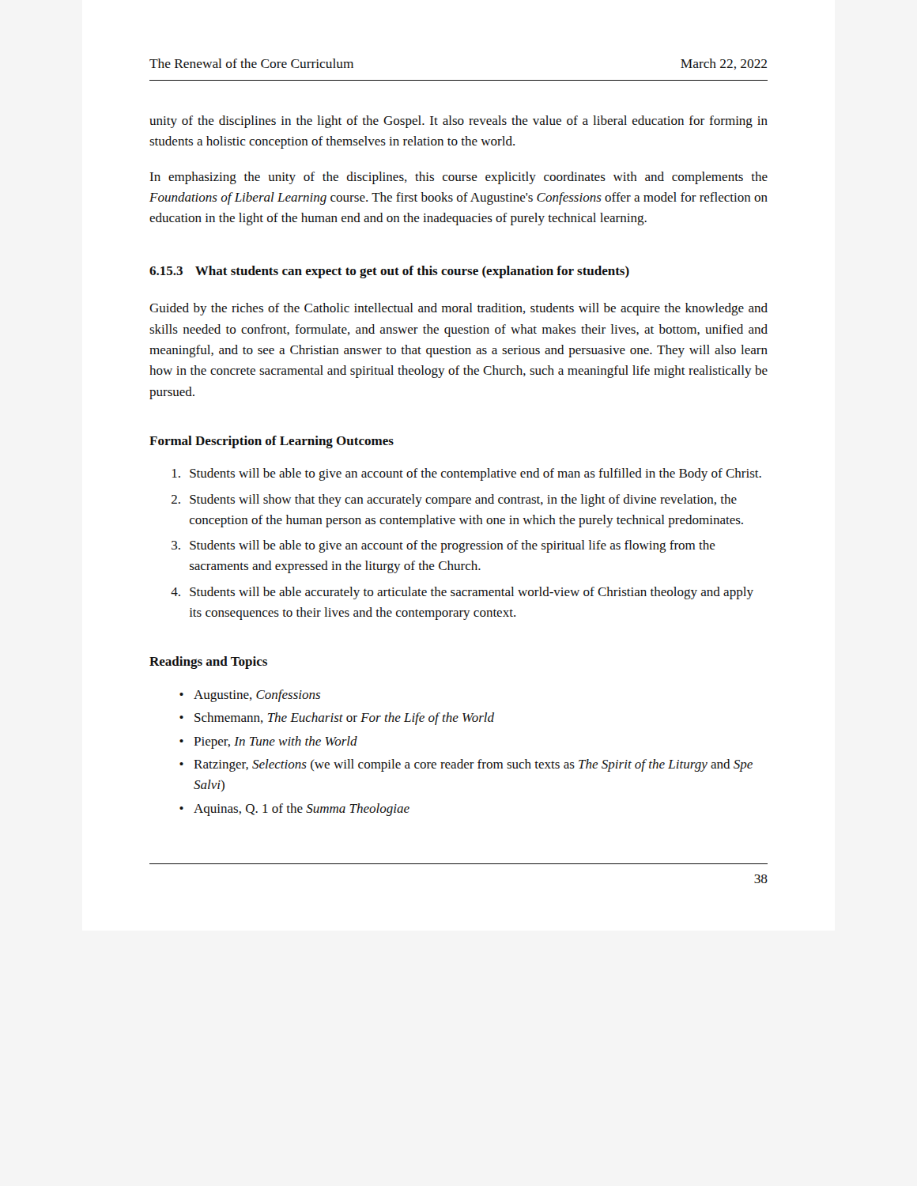The Renewal of the Core Curriculum March 22, 2022
unity of the disciplines in the light of the Gospel. It also reveals the value of a liberal education for forming in students a holistic conception of themselves in relation to the world.
In emphasizing the unity of the disciplines, this course explicitly coordinates with and complements the Foundations of Liberal Learning course. The first books of Augustine's Confessions offer a model for reflection on education in the light of the human end and on the inadequacies of purely technical learning.
6.15.3 What students can expect to get out of this course (explanation for students)
Guided by the riches of the Catholic intellectual and moral tradition, students will be acquire the knowledge and skills needed to confront, formulate, and answer the question of what makes their lives, at bottom, unified and meaningful, and to see a Christian answer to that question as a serious and persuasive one. They will also learn how in the concrete sacramental and spiritual theology of the Church, such a meaningful life might realistically be pursued.
Formal Description of Learning Outcomes
Students will be able to give an account of the contemplative end of man as fulfilled in the Body of Christ.
Students will show that they can accurately compare and contrast, in the light of divine revelation, the conception of the human person as contemplative with one in which the purely technical predominates.
Students will be able to give an account of the progression of the spiritual life as flowing from the sacraments and expressed in the liturgy of the Church.
Students will be able accurately to articulate the sacramental world-view of Christian theology and apply its consequences to their lives and the contemporary context.
Readings and Topics
Augustine, Confessions
Schmemann, The Eucharist or For the Life of the World
Pieper, In Tune with the World
Ratzinger, Selections (we will compile a core reader from such texts as The Spirit of the Liturgy and Spe Salvi)
Aquinas, Q. 1 of the Summa Theologiae
38